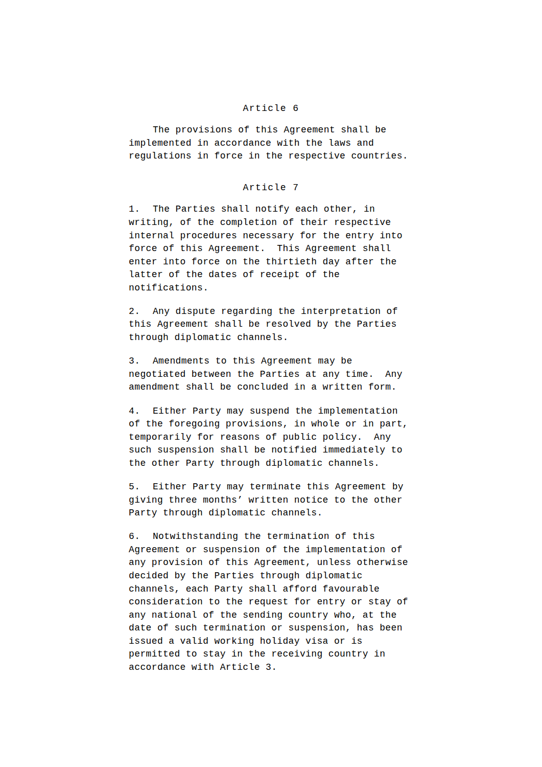Article 6
The provisions of this Agreement shall be implemented in accordance with the laws and regulations in force in the respective countries.
Article 7
1. The Parties shall notify each other, in writing, of the completion of their respective internal procedures necessary for the entry into force of this Agreement. This Agreement shall enter into force on the thirtieth day after the latter of the dates of receipt of the notifications.
2. Any dispute regarding the interpretation of this Agreement shall be resolved by the Parties through diplomatic channels.
3. Amendments to this Agreement may be negotiated between the Parties at any time. Any amendment shall be concluded in a written form.
4. Either Party may suspend the implementation of the foregoing provisions, in whole or in part, temporarily for reasons of public policy. Any such suspension shall be notified immediately to the other Party through diplomatic channels.
5. Either Party may terminate this Agreement by giving three months’ written notice to the other Party through diplomatic channels.
6. Notwithstanding the termination of this Agreement or suspension of the implementation of any provision of this Agreement, unless otherwise decided by the Parties through diplomatic channels, each Party shall afford favourable consideration to the request for entry or stay of any national of the sending country who, at the date of such termination or suspension, has been issued a valid working holiday visa or is permitted to stay in the receiving country in accordance with Article 3.